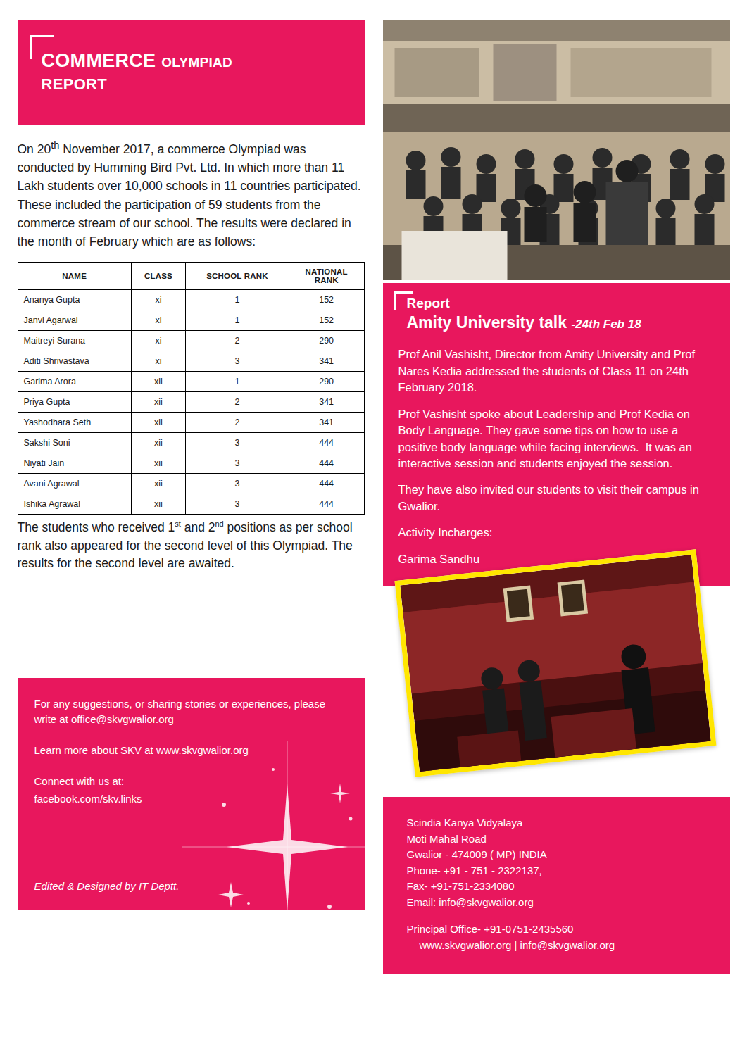COMMERCE OLYMPIAD REPORT
On 20th November 2017, a commerce Olympiad was conducted by Humming Bird Pvt. Ltd. In which more than 11 Lakh students over 10,000 schools in 11 countries participated. These included the participation of 59 students from the commerce stream of our school. The results were declared in the month of February which are as follows:
| NAME | CLASS | SCHOOL RANK | NATIONAL RANK |
| --- | --- | --- | --- |
| Ananya Gupta | xi | 1 | 152 |
| Janvi Agarwal | xi | 1 | 152 |
| Maitreyi Surana | xi | 2 | 290 |
| Aditi Shrivastava | xi | 3 | 341 |
| Garima Arora | xii | 1 | 290 |
| Priya Gupta | xii | 2 | 341 |
| Yashodhara Seth | xii | 2 | 341 |
| Sakshi Soni | xii | 3 | 444 |
| Niyati Jain | xii | 3 | 444 |
| Avani Agrawal | xii | 3 | 444 |
| Ishika Agrawal | xii | 3 | 444 |
The students who received 1st and 2nd positions as per school rank also appeared for the second level of this Olympiad. The results for the second level are awaited.
For any suggestions, or sharing stories or experiences, please write at office@skvgwalior.org
Learn more about SKV at www.skvgwalior.org
Connect with us at:
facebook.com/skv.links
Edited & Designed by IT Deptt.
Report Amity University talk -24th Feb 18
Prof Anil Vashisht, Director from Amity University and Prof Nares Kedia addressed the students of Class 11 on 24th February 2018.
Prof Vashisht spoke about Leadership and Prof Kedia on Body Language. They gave some tips on how to use a positive body language while facing interviews. It was an interactive session and students enjoyed the session.
They have also invited our students to visit their campus in Gwalior.
Activity Incharges:
Garima Sandhu
Scindia Kanya Vidyalaya
Moti Mahal Road
Gwalior - 474009 ( MP) INDIA
Phone- +91 - 751 - 2322137,
Fax- +91-751-2334080
Email: info@skvgwalior.org
Principal Office- +91-0751-2435560
www.skvgwalior.org | info@skvgwalior.org